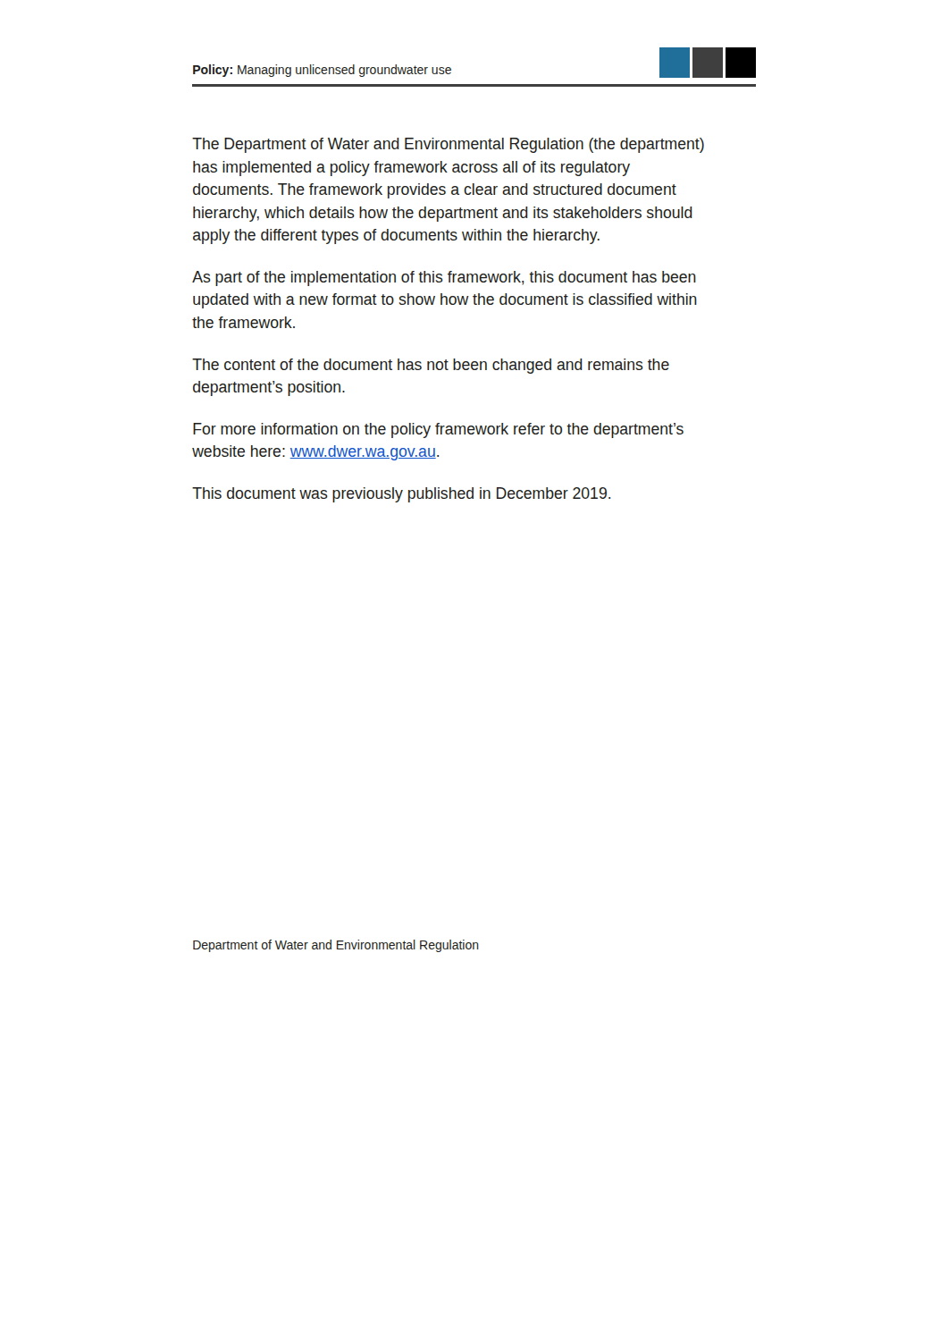Policy: Managing unlicensed groundwater use
The Department of Water and Environmental Regulation (the department) has implemented a policy framework across all of its regulatory documents. The framework provides a clear and structured document hierarchy, which details how the department and its stakeholders should apply the different types of documents within the hierarchy.
As part of the implementation of this framework, this document has been updated with a new format to show how the document is classified within the framework.
The content of the document has not been changed and remains the department’s position.
For more information on the policy framework refer to the department’s website here: www.dwer.wa.gov.au.
This document was previously published in December 2019.
Department of Water and Environmental Regulation